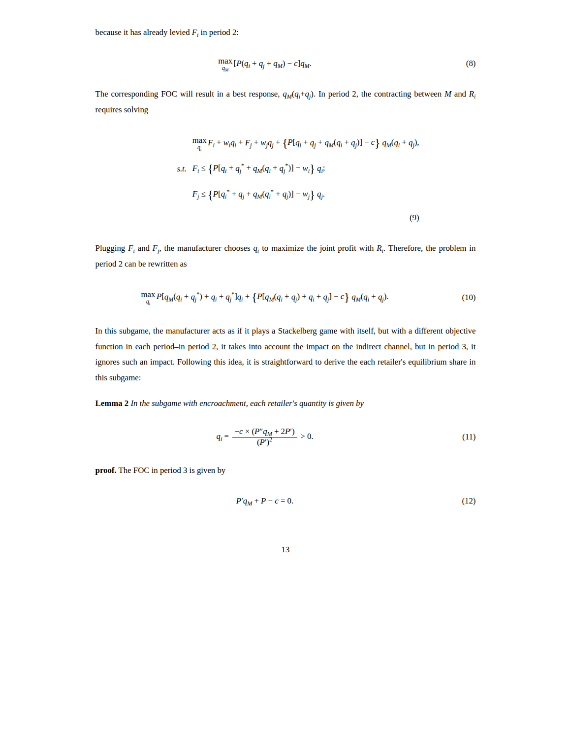because it has already levied Fi in period 2:
max qM[P(qi + qj + qM) − c]qM.
(8)
The corresponding FOC will result in a best response, qM(qi+qj). In period 2, the contracting between M and Ri requires solving
max qi Fi + wiqi + Fj + wjqj + {P[qi + qj + qM(qi + qj)] − c} qM(qi + qj),
s.t.
Fi ≤ {P[qi + qj* + qM(qi + qj*)] − wi} qi;
Fj ≤ {P[qi* + qj + qM(qi* + qj)] − wj} qj.
(9)
Plugging Fi and Fj, the manufacturer chooses qi to maximize the joint profit with Ri. Therefore, the problem in period 2 can be rewritten as
max qi P[qM(qi + qj*) + qi + qj*]qi + {P[qM(qi + qj) + qi + qj] − c} qM(qi + qj).
(10)
In this subgame, the manufacturer acts as if it plays a Stackelberg game with itself, but with a different objective function in each period–in period 2, it takes into account the impact on the indirect channel, but in period 3, it ignores such an impact. Following this idea, it is straightforward to derive the each retailer's equilibrium share in this subgame:
Lemma 2 In the subgame with encroachment, each retailer's quantity is given by
qi = −c × (P″qM + 2P′)(P′)2 > 0.
(11)
proof. The FOC in period 3 is given by
P′qM + P − c = 0.
(12)
13